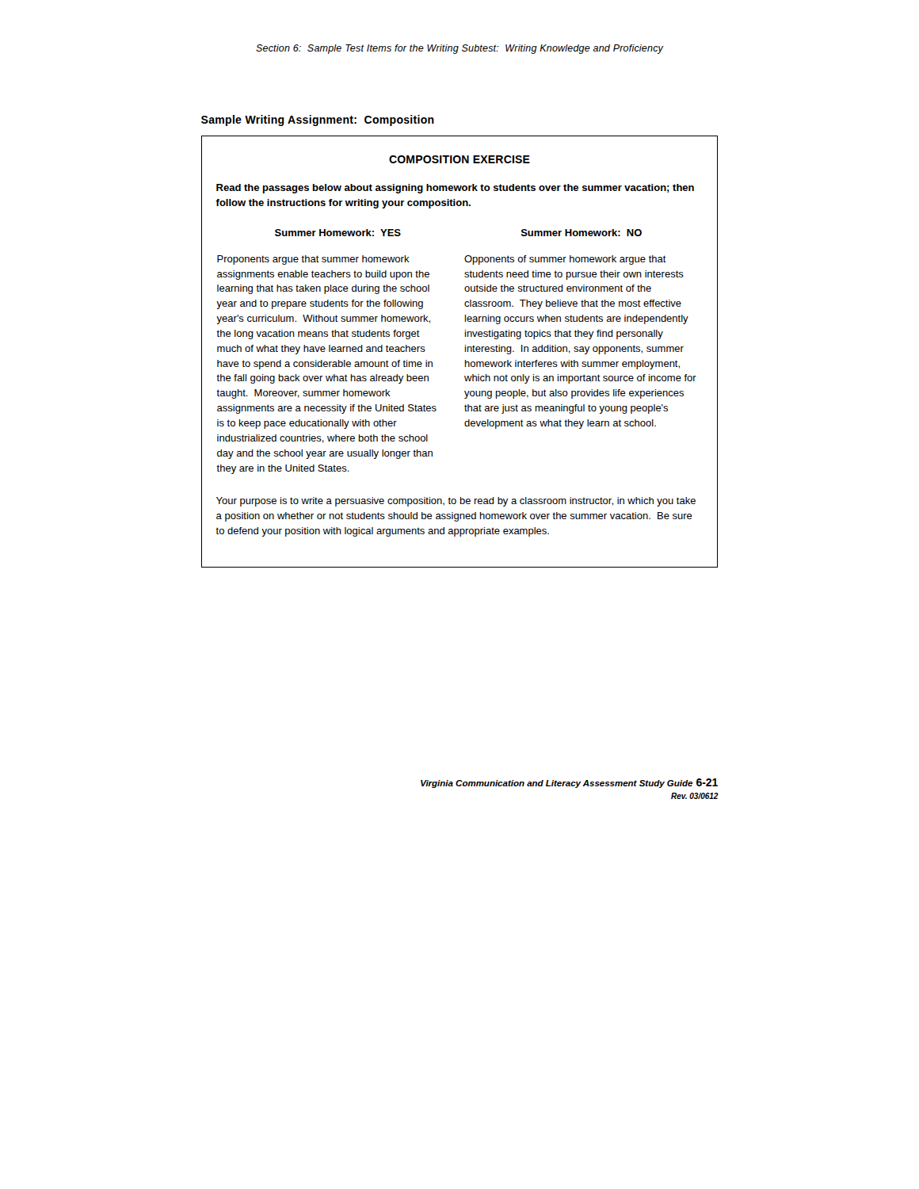Section 6: Sample Test Items for the Writing Subtest: Writing Knowledge and Proficiency
Sample Writing Assignment: Composition
COMPOSITION EXERCISE
Read the passages below about assigning homework to students over the summer vacation; then follow the instructions for writing your composition.
| Summer Homework: YES | Summer Homework: NO |
| --- | --- |
| Proponents argue that summer homework assignments enable teachers to build upon the learning that has taken place during the school year and to prepare students for the following year's curriculum. Without summer homework, the long vacation means that students forget much of what they have learned and teachers have to spend a considerable amount of time in the fall going back over what has already been taught. Moreover, summer homework assignments are a necessity if the United States is to keep pace educationally with other industrialized countries, where both the school day and the school year are usually longer than they are in the United States. | Opponents of summer homework argue that students need time to pursue their own interests outside the structured environment of the classroom. They believe that the most effective learning occurs when students are independently investigating topics that they find personally interesting. In addition, say opponents, summer homework interferes with summer employment, which not only is an important source of income for young people, but also provides life experiences that are just as meaningful to young people's development as what they learn at school. |
Your purpose is to write a persuasive composition, to be read by a classroom instructor, in which you take a position on whether or not students should be assigned homework over the summer vacation. Be sure to defend your position with logical arguments and appropriate examples.
Virginia Communication and Literacy Assessment Study Guide 6-21
Rev. 03/0612